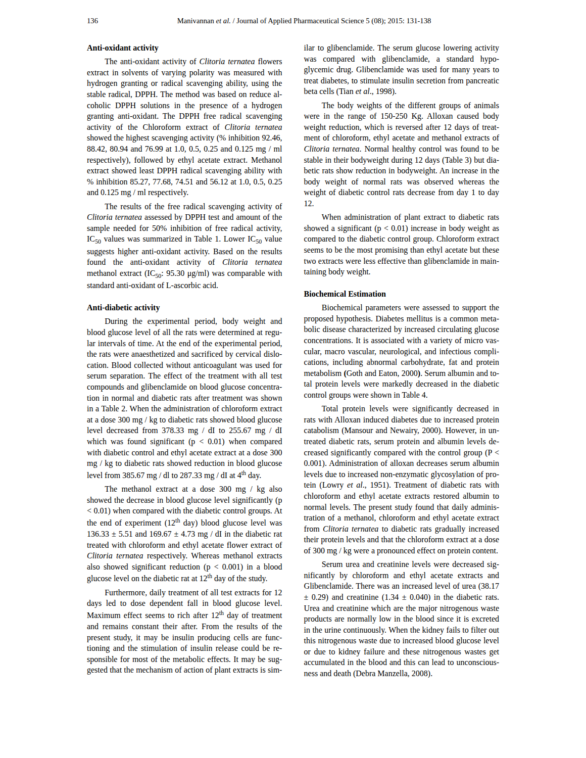136 Manivannan et al. / Journal of Applied Pharmaceutical Science 5 (08); 2015: 131-138
Anti-oxidant activity
The anti-oxidant activity of Clitoria ternatea flowers extract in solvents of varying polarity was measured with hydrogen granting or radical scavenging ability, using the stable radical, DPPH. The method was based on reduce alcoholic DPPH solutions in the presence of a hydrogen granting anti-oxidant. The DPPH free radical scavenging activity of the Chloroform extract of Clitoria ternatea showed the highest scavenging activity (% inhibition 92.46, 88.42, 80.94 and 76.99 at 1.0, 0.5, 0.25 and 0.125 mg / ml respectively), followed by ethyl acetate extract. Methanol extract showed least DPPH radical scavenging ability with % inhibition 85.27, 77.68, 74.51 and 56.12 at 1.0, 0.5, 0.25 and 0.125 mg / ml respectively.
The results of the free radical scavenging activity of Clitoria ternatea assessed by DPPH test and amount of the sample needed for 50% inhibition of free radical activity, IC50 values was summarized in Table 1. Lower IC50 value suggests higher anti-oxidant activity. Based on the results found the anti-oxidant activity of Clitoria ternatea methanol extract (IC50: 95.30 μg/ml) was comparable with standard anti-oxidant of L-ascorbic acid.
Anti-diabetic activity
During the experimental period, body weight and blood glucose level of all the rats were determined at regular intervals of time. At the end of the experimental period, the rats were anaesthetized and sacrificed by cervical dislocation. Blood collected without anticoagulant was used for serum separation. The effect of the treatment with all test compounds and glibenclamide on blood glucose concentration in normal and diabetic rats after treatment was shown in a Table 2. When the administration of chloroform extract at a dose 300 mg / kg to diabetic rats showed blood glucose level decreased from 378.33 mg / dI to 255.67 mg / dI which was found significant (p < 0.01) when compared with diabetic control and ethyl acetate extract at a dose 300 mg / kg to diabetic rats showed reduction in blood glucose level from 385.67 mg / dl to 287.33 mg / dI at 4th day.
The methanol extract at a dose 300 mg / kg also showed the decrease in blood glucose level significantly (p < 0.01) when compared with the diabetic control groups. At the end of experiment (12th day) blood glucose level was 136.33 ± 5.51 and 169.67 ± 4.73 mg / dI in the diabetic rat treated with chloroform and ethyl acetate flower extract of Clitoria ternatea respectively. Whereas methanol extracts also showed significant reduction (p < 0.001) in a blood glucose level on the diabetic rat at 12th day of the study.
Furthermore, daily treatment of all test extracts for 12 days led to dose dependent fall in blood glucose level. Maximum effect seems to rich after 12th day of treatment and remains constant their after. From the results of the present study, it may be insulin producing cells are functioning and the stimulation of insulin release could be responsible for most of the metabolic effects. It may be suggested that the mechanism of action of plant extracts is similar to glibenclamide. The serum glucose lowering activity was compared with glibenclamide, a standard hypoglycemic drug. Glibenclamide was used for many years to treat diabetes, to stimulate insulin secretion from pancreatic beta cells (Tian et al., 1998).
The body weights of the different groups of animals were in the range of 150-250 Kg. Alloxan caused body weight reduction, which is reversed after 12 days of treatment of chloroform, ethyl acetate and methanol extracts of Clitoria ternatea. Normal healthy control was found to be stable in their bodyweight during 12 days (Table 3) but diabetic rats show reduction in bodyweight. An increase in the body weight of normal rats was observed whereas the weight of diabetic control rats decrease from day 1 to day 12.
When administration of plant extract to diabetic rats showed a significant (p < 0.01) increase in body weight as compared to the diabetic control group. Chloroform extract seems to be the most promising than ethyl acetate but these two extracts were less effective than glibenclamide in maintaining body weight.
Biochemical Estimation
Biochemical parameters were assessed to support the proposed hypothesis. Diabetes mellitus is a common metabolic disease characterized by increased circulating glucose concentrations. It is associated with a variety of micro vascular, macro vascular, neurological, and infectious complications, including abnormal carbohydrate, fat and protein metabolism (Goth and Eaton, 2000). Serum albumin and total protein levels were markedly decreased in the diabetic control groups were shown in Table 4.
Total protein levels were significantly decreased in rats with Alloxan induced diabetes due to increased protein catabolism (Mansour and Newairy, 2000). However, in untreated diabetic rats, serum protein and albumin levels decreased significantly compared with the control group (P < 0.001). Administration of alloxan decreases serum albumin levels due to increased non-enzymatic glycosylation of protein (Lowry et al., 1951). Treatment of diabetic rats with chloroform and ethyl acetate extracts restored albumin to normal levels. The present study found that daily administration of a methanol, chloroform and ethyl acetate extract from Clitoria ternatea to diabetic rats gradually increased their protein levels and that the chloroform extract at a dose of 300 mg / kg were a pronounced effect on protein content.
Serum urea and creatinine levels were decreased significantly by chloroform and ethyl acetate extracts and Glibenclamide. There was an increased level of urea (38.17 ± 0.29) and creatinine (1.34 ± 0.040) in the diabetic rats. Urea and creatinine which are the major nitrogenous waste products are normally low in the blood since it is excreted in the urine continuously. When the kidney fails to filter out this nitrogenous waste due to increased blood glucose level or due to kidney failure and these nitrogenous wastes get accumulated in the blood and this can lead to unconsciousness and death (Debra Manzella, 2008).